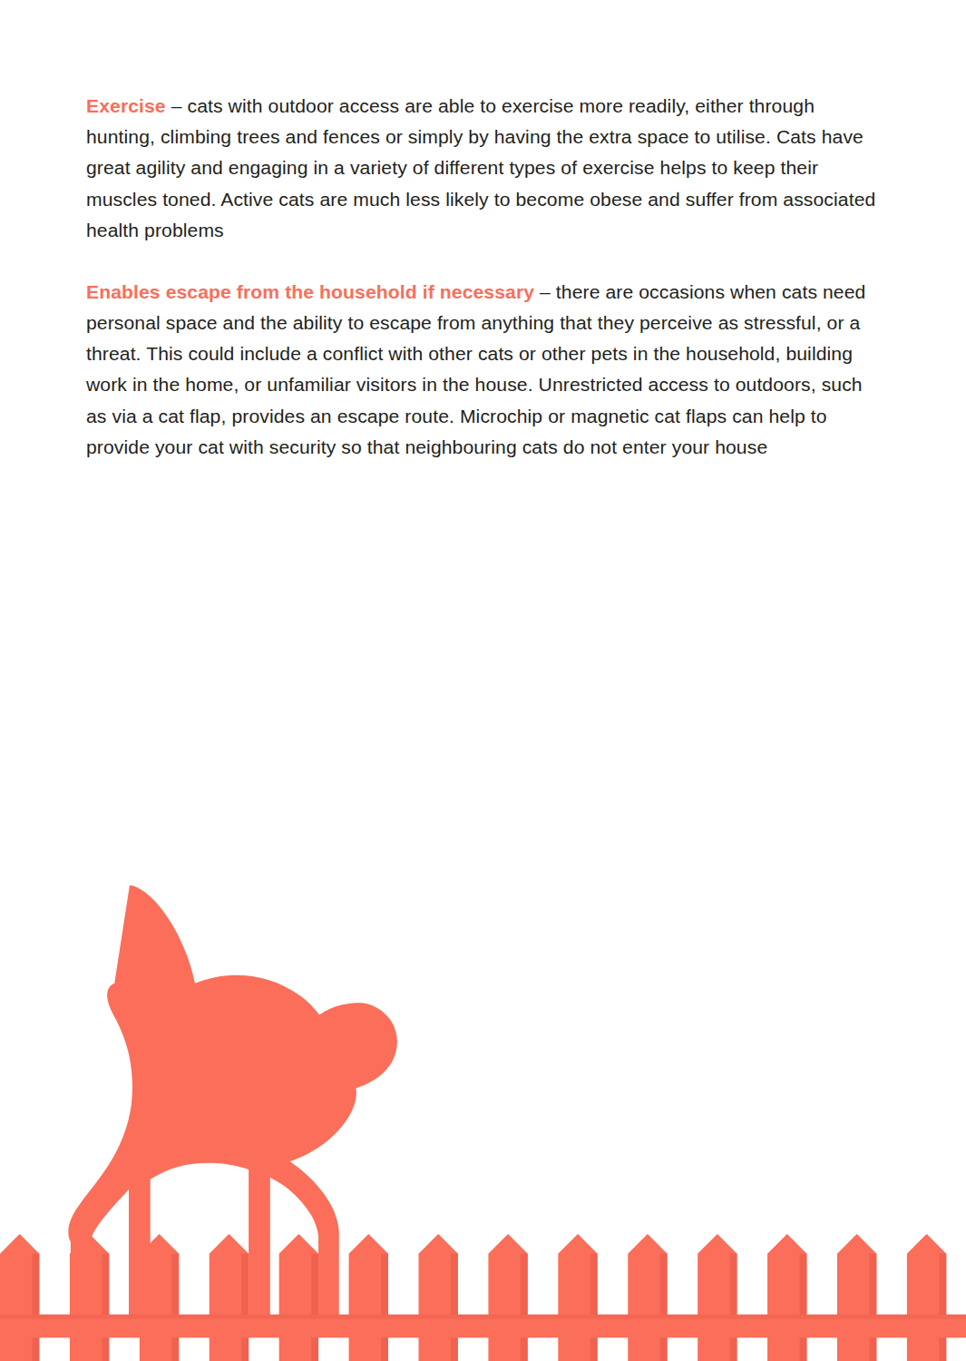Exercise – cats with outdoor access are able to exercise more readily, either through hunting, climbing trees and fences or simply by having the extra space to utilise. Cats have great agility and engaging in a variety of different types of exercise helps to keep their muscles toned. Active cats are much less likely to become obese and suffer from associated health problems
Enables escape from the household if necessary – there are occasions when cats need personal space and the ability to escape from anything that they perceive as stressful, or a threat. This could include a conflict with other cats or other pets in the household, building work in the home, or unfamiliar visitors in the house. Unrestricted access to outdoors, such as via a cat flap, provides an escape route. Microchip or magnetic cat flaps can help to provide your cat with security so that neighbouring cats do not enter your house